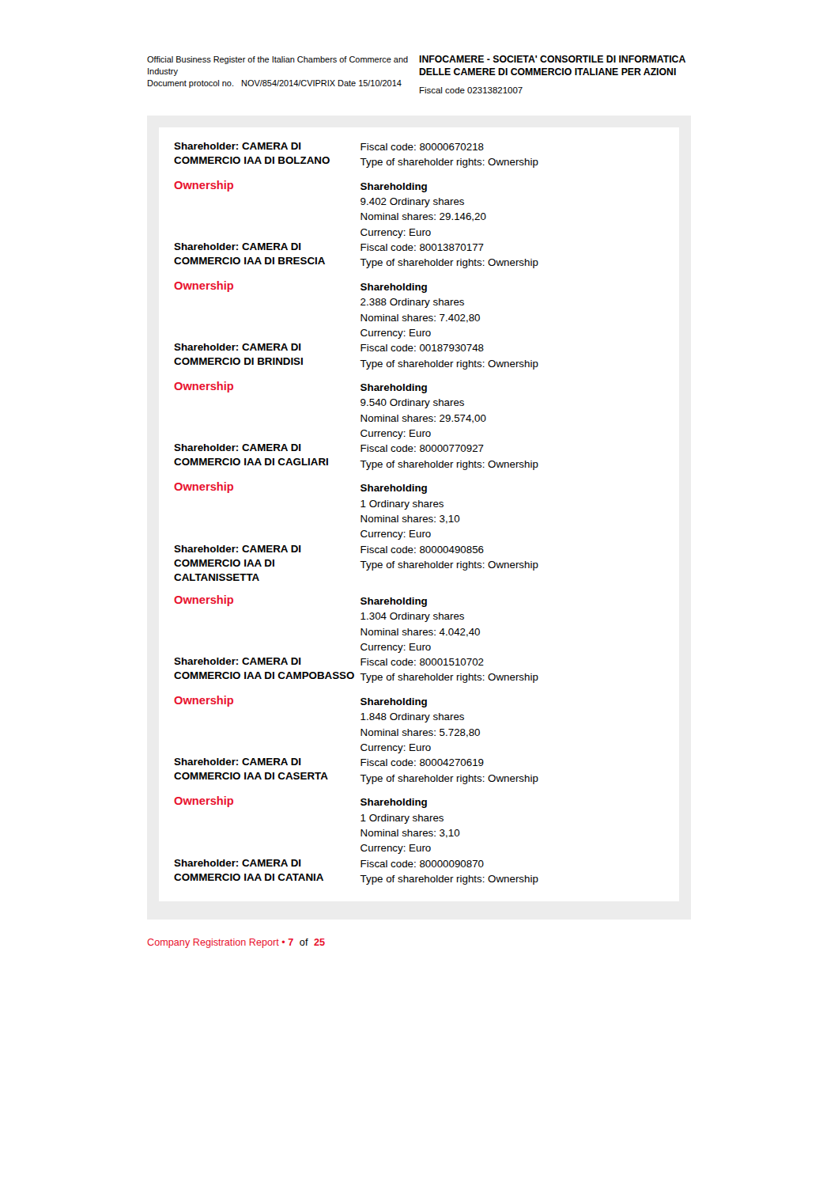Official Business Register of the Italian Chambers of Commerce and Industry
Document protocol no. NOV/854/2014/CVIPRIX Date 15/10/2014
INFOCAMERE - SOCIETA' CONSORTILE DI INFORMATICA DELLE CAMERE DI COMMERCIO ITALIANE PER AZIONI
Fiscal code 02313821007
| Shareholder: CAMERA DI COMMERCIO IAA DI BOLZANO | Fiscal code: 80000670218 Type of shareholder rights: Ownership |
| Ownership | Shareholding 9.402 Ordinary shares Nominal shares: 29.146,20 Currency: Euro |
| Shareholder: CAMERA DI COMMERCIO IAA DI BRESCIA | Fiscal code: 80013870177 Type of shareholder rights: Ownership |
| Ownership | Shareholding 2.388 Ordinary shares Nominal shares: 7.402,80 Currency: Euro |
| Shareholder: CAMERA DI COMMERCIO DI BRINDISI | Fiscal code: 00187930748 Type of shareholder rights: Ownership |
| Ownership | Shareholding 9.540 Ordinary shares Nominal shares: 29.574,00 Currency: Euro |
| Shareholder: CAMERA DI COMMERCIO IAA DI CAGLIARI | Fiscal code: 80000770927 Type of shareholder rights: Ownership |
| Ownership | Shareholding 1 Ordinary shares Nominal shares: 3,10 Currency: Euro |
| Shareholder: CAMERA DI COMMERCIO IAA DI CALTANISSETTA | Fiscal code: 80000490856 Type of shareholder rights: Ownership |
| Ownership | Shareholding 1.304 Ordinary shares Nominal shares: 4.042,40 Currency: Euro |
| Shareholder: CAMERA DI COMMERCIO IAA DI CAMPOBASSO | Fiscal code: 80001510702 Type of shareholder rights: Ownership |
| Ownership | Shareholding 1.848 Ordinary shares Nominal shares: 5.728,80 Currency: Euro |
| Shareholder: CAMERA DI COMMERCIO IAA DI CASERTA | Fiscal code: 80004270619 Type of shareholder rights: Ownership |
| Ownership | Shareholding 1 Ordinary shares Nominal shares: 3,10 Currency: Euro |
| Shareholder: CAMERA DI COMMERCIO IAA DI CATANIA | Fiscal code: 80000090870 Type of shareholder rights: Ownership |
Company Registration Report • 7 of 25